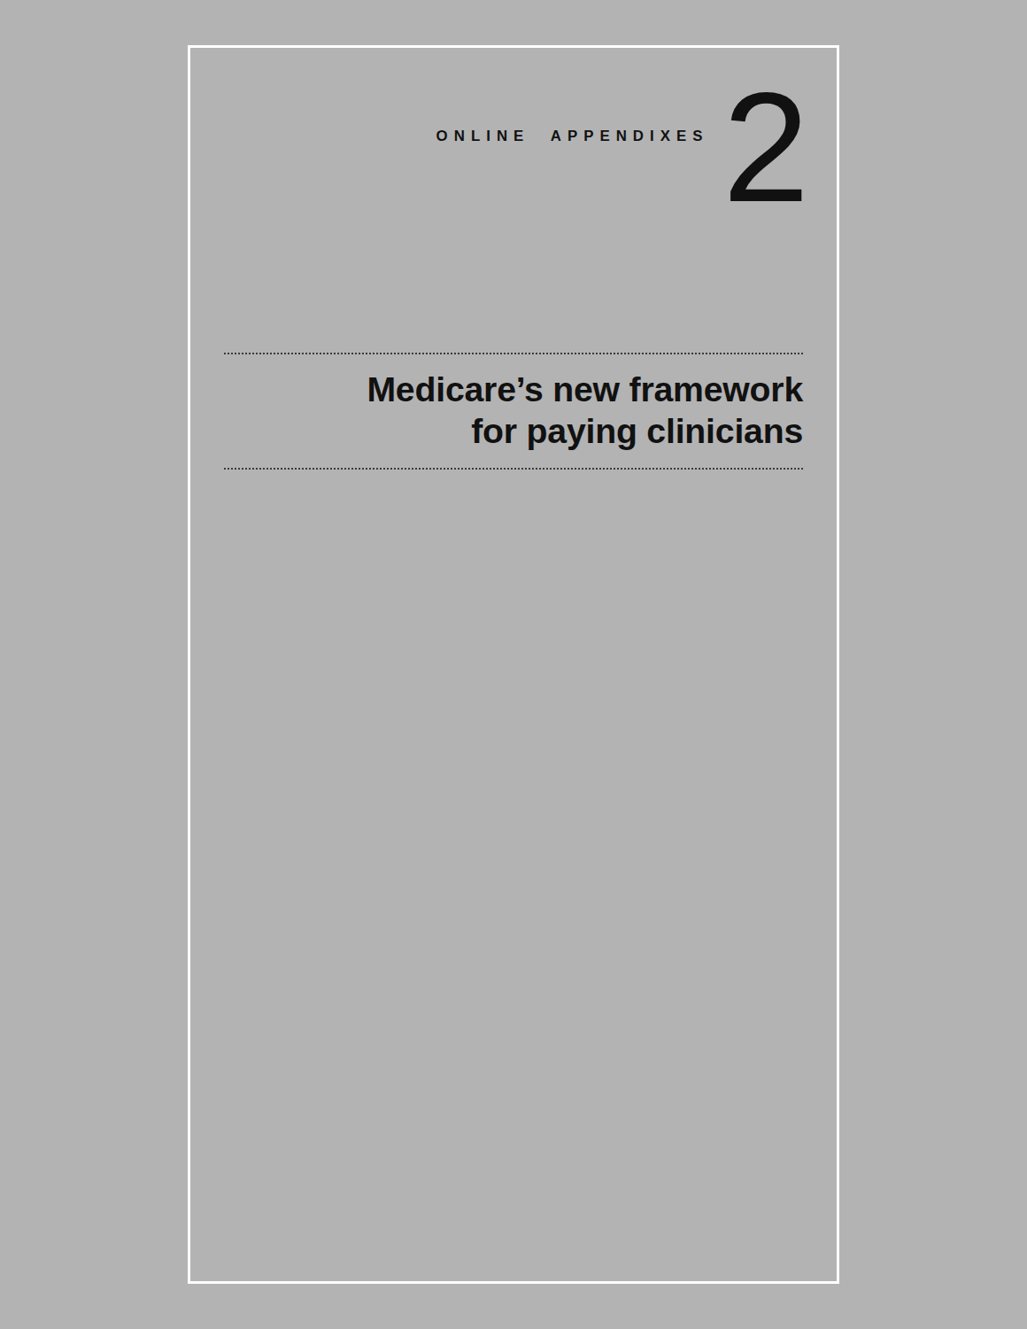Online Appendixes 2
Medicare’s new framework
for paying clinicians